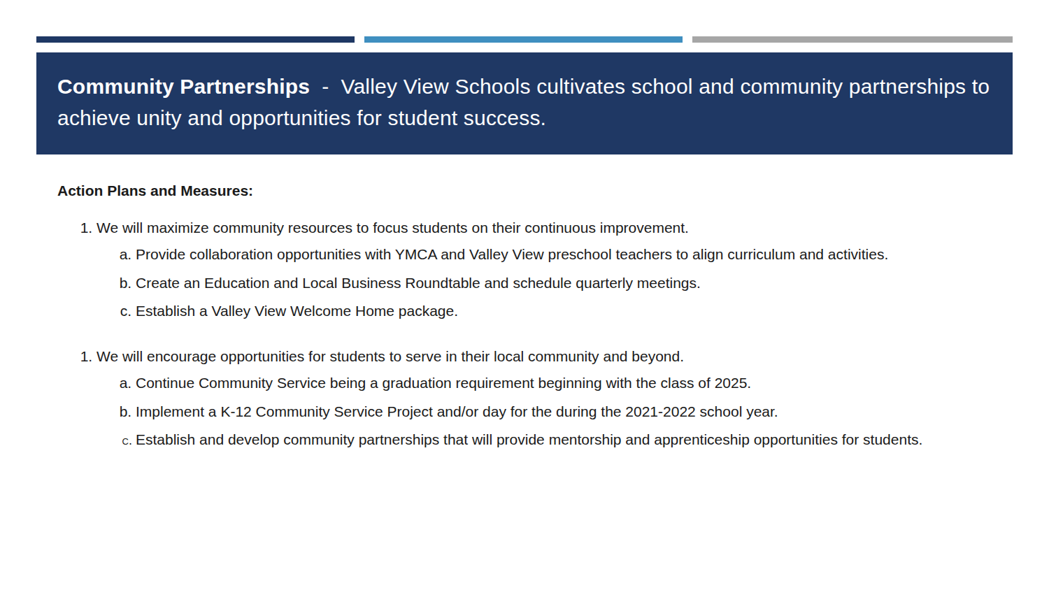Community Partnerships - Valley View Schools cultivates school and community partnerships to achieve unity and opportunities for student success.
Action Plans and Measures:
We will maximize community resources to focus students on their continuous improvement.
Provide collaboration opportunities with YMCA and Valley View preschool teachers to align curriculum and activities.
Create an Education and Local Business Roundtable and schedule quarterly meetings.
Establish a Valley View Welcome Home package.
We will encourage opportunities for students to serve in their local community and beyond.
Continue Community Service being a graduation requirement beginning with the class of 2025.
Implement a K-12 Community Service Project and/or day for the during the 2021-2022 school year.
Establish and develop community partnerships that will provide mentorship and apprenticeship opportunities for students.